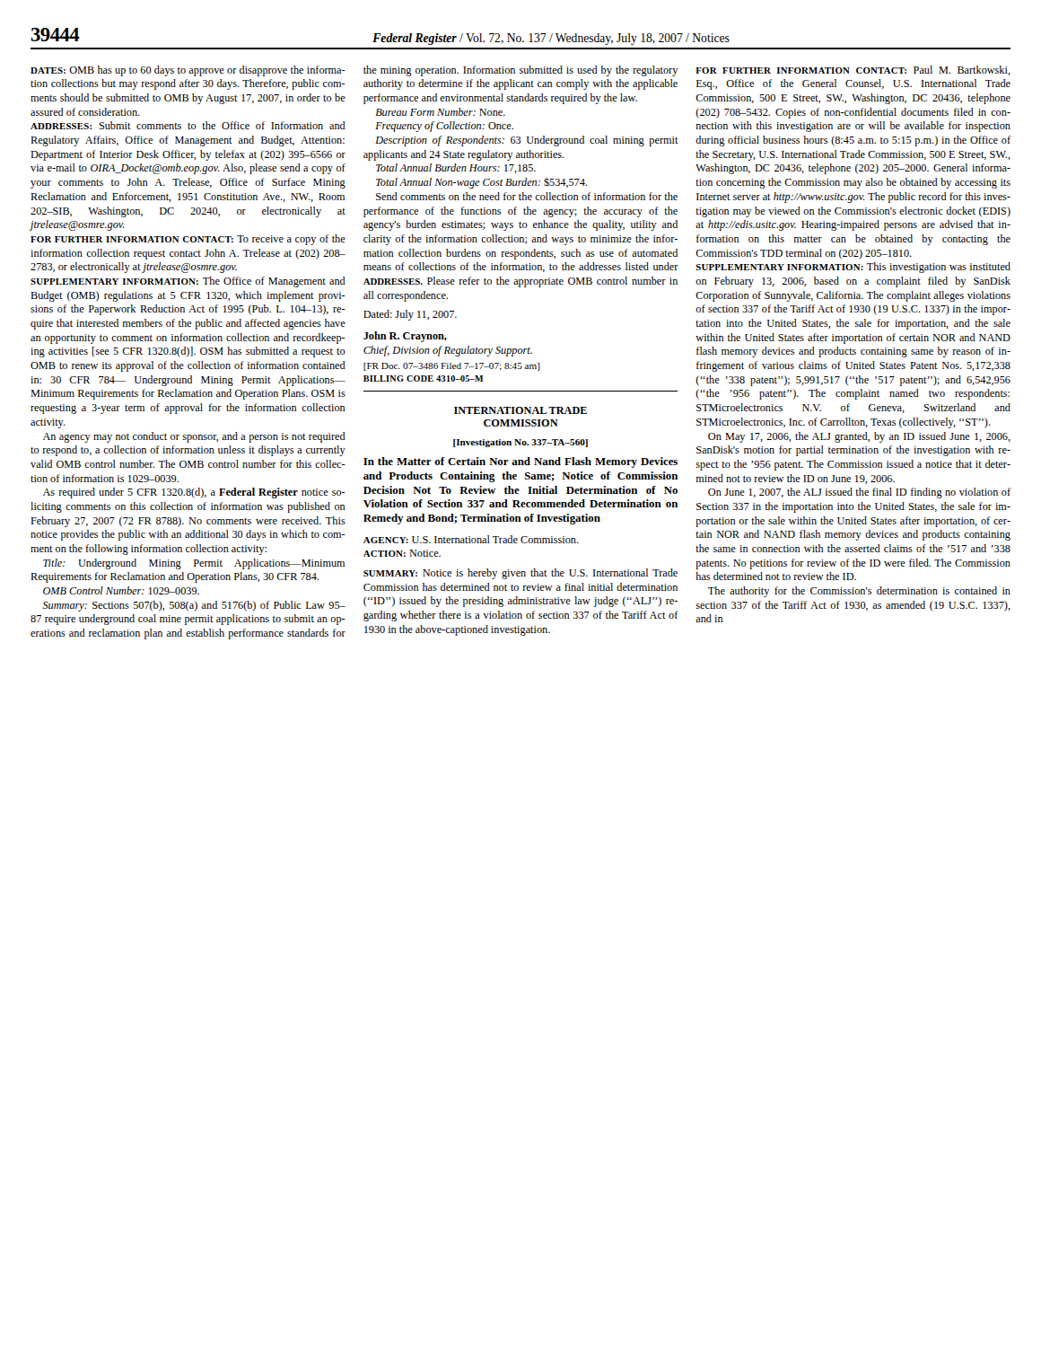39444
Federal Register / Vol. 72, No. 137 / Wednesday, July 18, 2007 / Notices
Dates: OMB has up to 60 days to approve or disapprove the information collections but may respond after 30 days. Therefore, public comments should be submitted to OMB by August 17, 2007, in order to be assured of consideration.
Addresses: Submit comments to the Office of Information and Regulatory Affairs, Office of Management and Budget, Attention: Department of Interior Desk Officer, by telefax at (202) 395–6566 or via e-mail to OIRA_Docket@omb.eop.gov. Also, please send a copy of your comments to John A. Trelease, Office of Surface Mining Reclamation and Enforcement, 1951 Constitution Ave., NW., Room 202–SIB, Washington, DC 20240, or electronically at jtrelease@osmre.gov.
For Further Information Contact: To receive a copy of the information collection request contact John A. Trelease at (202) 208–2783, or electronically at jtrelease@osmre.gov.
Supplementary Information: The Office of Management and Budget (OMB) regulations at 5 CFR 1320, which implement provisions of the Paperwork Reduction Act of 1995 (Pub. L. 104–13), require that interested members of the public and affected agencies have an opportunity to comment on information collection and recordkeeping activities [see 5 CFR 1320.8(d)]. OSM has submitted a request to OMB to renew its approval of the collection of information contained in: 30 CFR 784— Underground Mining Permit Applications—Minimum Requirements for Reclamation and Operation Plans. OSM is requesting a 3-year term of approval for the information collection activity.
An agency may not conduct or sponsor, and a person is not required to respond to, a collection of information unless it displays a currently valid OMB control number. The OMB control number for this collection of information is 1029–0039.
As required under 5 CFR 1320.8(d), a Federal Register notice soliciting comments on this collection of information was published on February 27, 2007 (72 FR 8788). No comments were received. This notice provides the public with an additional 30 days in which to comment on the following information collection activity:
Title: Underground Mining Permit Applications—Minimum Requirements for Reclamation and Operation Plans, 30 CFR 784.
OMB Control Number: 1029–0039.
Summary: Sections 507(b), 508(a) and 5176(b) of Public Law 95–87 require underground coal mine permit applications to submit an operations and reclamation plan and establish performance standards for the mining operation. Information submitted is used by the regulatory authority to determine if the applicant can comply with the applicable performance and environmental standards required by the law.
Bureau Form Number: None.
Frequency of Collection: Once.
Description of Respondents: 63 Underground coal mining permit applicants and 24 State regulatory authorities.
Total Annual Burden Hours: 17,185.
Total Annual Non-wage Cost Burden: $534,574.
Send comments on the need for the collection of information for the performance of the functions of the agency; the accuracy of the agency's burden estimates; ways to enhance the quality, utility and clarity of the information collection; and ways to minimize the information collection burdens on respondents, such as use of automated means of collections of the information, to the addresses listed under Addresses. Please refer to the appropriate OMB control number in all correspondence.
Dated: July 11, 2007.
John R. Craynon,
Chief, Division of Regulatory Support.
[FR Doc. 07–3486 Filed 7–17–07; 8:45 am]
BILLING CODE 4310–05–M
INTERNATIONAL TRADE
COMMISSION
[Investigation No. 337–TA–560]
In the Matter of Certain Nor and Nand Flash Memory Devices and Products Containing the Same; Notice of Commission Decision Not To Review the Initial Determination of No Violation of Section 337 and Recommended Determination on Remedy and Bond; Termination of Investigation
Agency: U.S. International Trade Commission.
Action: Notice.
Summary: Notice is hereby given that the U.S. International Trade Commission has determined not to review a final initial determination (‘‘ID’’) issued by the presiding administrative law judge (‘‘ALJ’’) regarding whether there is a violation of section 337 of the Tariff Act of 1930 in the above-captioned investigation.
For Further Information Contact: Paul M. Bartkowski, Esq., Office of the General Counsel, U.S. International Trade Commission, 500 E Street, SW., Washington, DC 20436, telephone (202) 708–5432. Copies of non-confidential documents filed in connection with this investigation are or will be available for inspection during official business hours (8:45 a.m. to 5:15 p.m.) in the Office of the Secretary, U.S. International Trade Commission, 500 E Street, SW., Washington, DC 20436, telephone (202) 205–2000. General information concerning the Commission may also be obtained by accessing its Internet server at http://www.usitc.gov. The public record for this investigation may be viewed on the Commission's electronic docket (EDIS) at http://edis.usitc.gov. Hearing-impaired persons are advised that information on this matter can be obtained by contacting the Commission's TDD terminal on (202) 205–1810.
Supplementary Information: This investigation was instituted on February 13, 2006, based on a complaint filed by SanDisk Corporation of Sunnyvale, California. The complaint alleges violations of section 337 of the Tariff Act of 1930 (19 U.S.C. 1337) in the importation into the United States, the sale for importation, and the sale within the United States after importation of certain NOR and NAND flash memory devices and products containing same by reason of infringement of various claims of United States Patent Nos. 5,172,338 (‘‘the ’338 patent’’); 5,991,517 (‘‘the ’517 patent’’); and 6,542,956 (‘‘the ’956 patent’’). The complaint named two respondents: STMicroelectronics N.V. of Geneva, Switzerland and STMicroelectronics, Inc. of Carrollton, Texas (collectively, ‘‘ST’’).
On May 17, 2006, the ALJ granted, by an ID issued June 1, 2006, SanDisk's motion for partial termination of the investigation with respect to the ’956 patent. The Commission issued a notice that it determined not to review the ID on June 19, 2006.
On June 1, 2007, the ALJ issued the final ID finding no violation of Section 337 in the importation into the United States, the sale for importation or the sale within the United States after importation, of certain NOR and NAND flash memory devices and products containing the same in connection with the asserted claims of the ’517 and ’338 patents. No petitions for review of the ID were filed. The Commission has determined not to review the ID.
The authority for the Commission's determination is contained in section 337 of the Tariff Act of 1930, as amended (19 U.S.C. 1337), and in